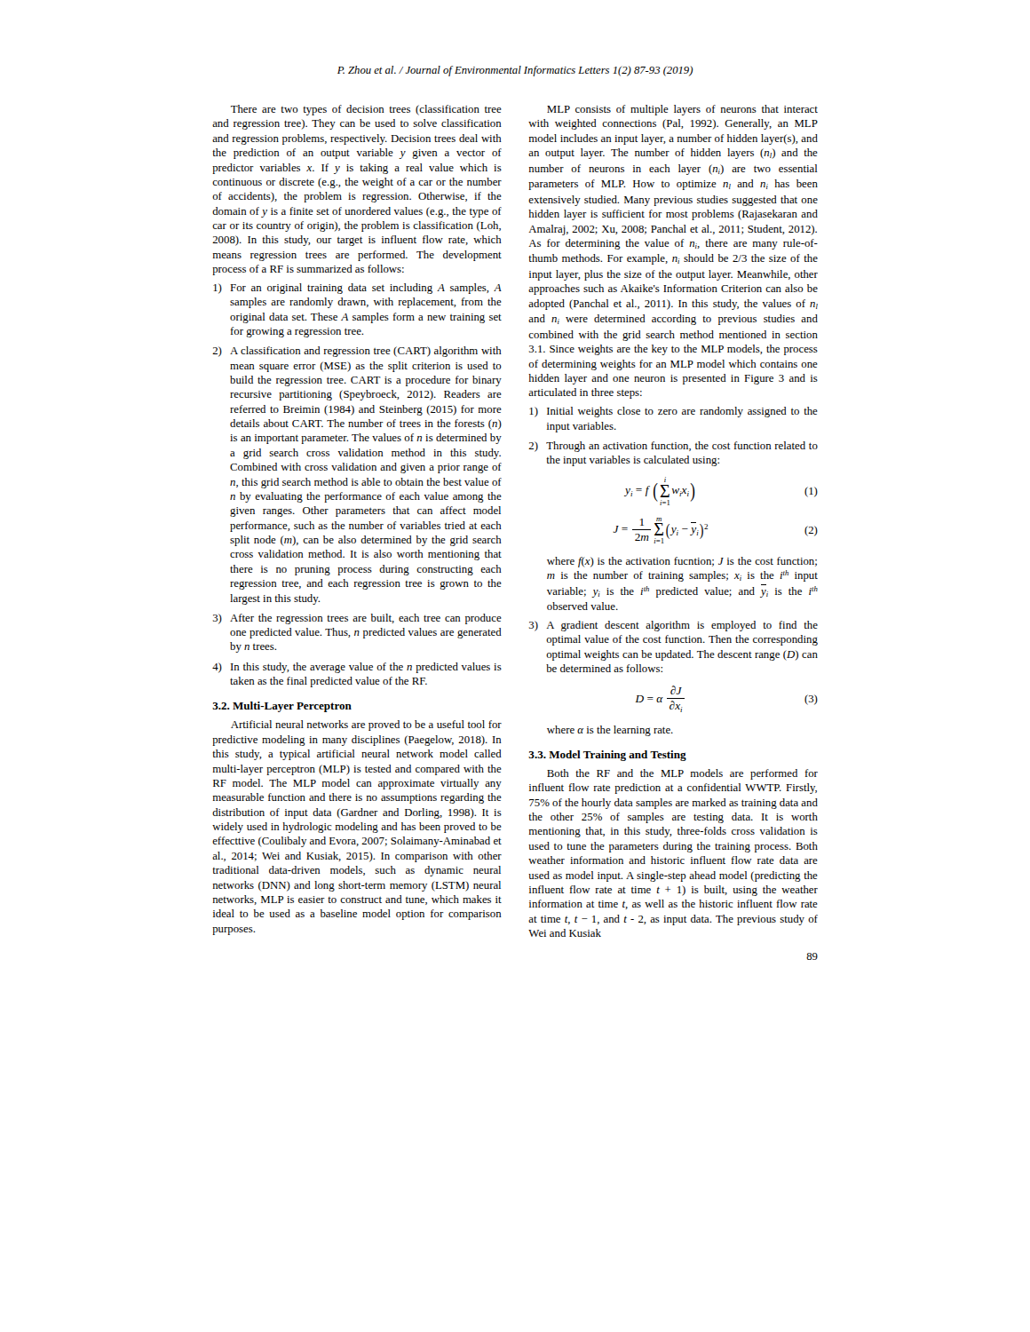P. Zhou et al. / Journal of Environmental Informatics Letters 1(2) 87-93 (2019)
There are two types of decision trees (classification tree and regression tree). They can be used to solve classification and regression problems, respectively. Decision trees deal with the prediction of an output variable y given a vector of predictor variables x. If y is taking a real value which is continuous or discrete (e.g., the weight of a car or the number of accidents), the problem is regression. Otherwise, if the domain of y is a finite set of unordered values (e.g., the type of car or its country of origin), the problem is classification (Loh, 2008). In this study, our target is influent flow rate, which means regression trees are performed. The development process of a RF is summarized as follows:
For an original training data set including A samples, A samples are randomly drawn, with replacement, from the original data set. These A samples form a new training set for growing a regression tree.
A classification and regression tree (CART) algorithm with mean square error (MSE) as the split criterion is used to build the regression tree. CART is a procedure for binary recursive partitioning (Speybroeck, 2012). Readers are referred to Breimin (1984) and Steinberg (2015) for more details about CART. The number of trees in the forests (n) is an important parameter. The values of n is determined by a grid search cross validation method in this study. Combined with cross validation and given a prior range of n, this grid search method is able to obtain the best value of n by evaluating the performance of each value among the given ranges. Other parameters that can affect model performance, such as the number of variables tried at each split node (m), can be also determined by the grid search cross validation method. It is also worth mentioning that there is no pruning process during constructing each regression tree, and each regression tree is grown to the largest in this study.
After the regression trees are built, each tree can produce one predicted value. Thus, n predicted values are generated by n trees.
In this study, the average value of the n predicted values is taken as the final predicted value of the RF.
3.2. Multi-Layer Perceptron
Artificial neural networks are proved to be a useful tool for predictive modeling in many disciplines (Paegelow, 2018). In this study, a typical artificial neural network model called multi-layer perceptron (MLP) is tested and compared with the RF model. The MLP model can approximate virtually any measurable function and there is no assumptions regarding the distribution of input data (Gardner and Dorling, 1998). It is widely used in hydrologic modeling and has been proved to be effecttive (Coulibaly and Evora, 2007; Solaimany-Aminabad et al., 2014; Wei and Kusiak, 2015). In comparison with other traditional data-driven models, such as dynamic neural networks (DNN) and long short-term memory (LSTM) neural networks, MLP is easier to construct and tune, which makes it ideal to be used as a baseline model option for comparison purposes.
MLP consists of multiple layers of neurons that interact with weighted connections (Pal, 1992). Generally, an MLP model includes an input layer, a number of hidden layer(s), and an output layer. The number of hidden layers (nl) and the number of neurons in each layer (ni) are two essential parameters of MLP. How to optimize nl and ni has been extensively studied. Many previous studies suggested that one hidden layer is sufficient for most problems (Rajasekaran and Amalraj, 2002; Xu, 2008; Panchal et al., 2011; Student, 2012). As for determining the value of ni, there are many rule-of-thumb methods. For example, ni should be 2/3 the size of the input layer, plus the size of the output layer. Meanwhile, other approaches such as Akaike's Information Criterion can also be adopted (Panchal et al., 2011). In this study, the values of nl and ni were determined according to previous studies and combined with the grid search method mentioned in section 3.1. Since weights are the key to the MLP models, the process of determining weights for an MLP model which contains one hidden layer and one neuron is presented in Figure 3 and is articulated in three steps:
Initial weights close to zero are randomly assigned to the input variables.
Through an activation function, the cost function related to the input variables is calculated using:
yi = f (iΣi=1 wixi)
(1)
J = 12m mΣi=1(yi − yi)2
(2)
where f(x) is the activation fucntion; J is the cost function; m is the number of training samples; xi is the ith input variable; yi is the ith predicted value; and yi is the ith observed value.
A gradient descent algorithm is employed to find the optimal value of the cost function. Then the corresponding optimal weights can be updated. The descent range (D) can be determined as follows:
D = α ∂J∂xi
(3)
where α is the learning rate.
3.3. Model Training and Testing
Both the RF and the MLP models are performed for influent flow rate prediction at a confidential WWTP. Firstly, 75% of the hourly data samples are marked as training data and the other 25% of samples are testing data. It is worth mentioning that, in this study, three-folds cross validation is used to tune the parameters during the training process. Both weather information and historic influent flow rate data are used as model input. A single-step ahead model (predicting the influent flow rate at time t + 1) is built, using the weather information at time t, as well as the historic influent flow rate at time t, t − 1, and t - 2, as input data. The previous study of Wei and Kusiak
89